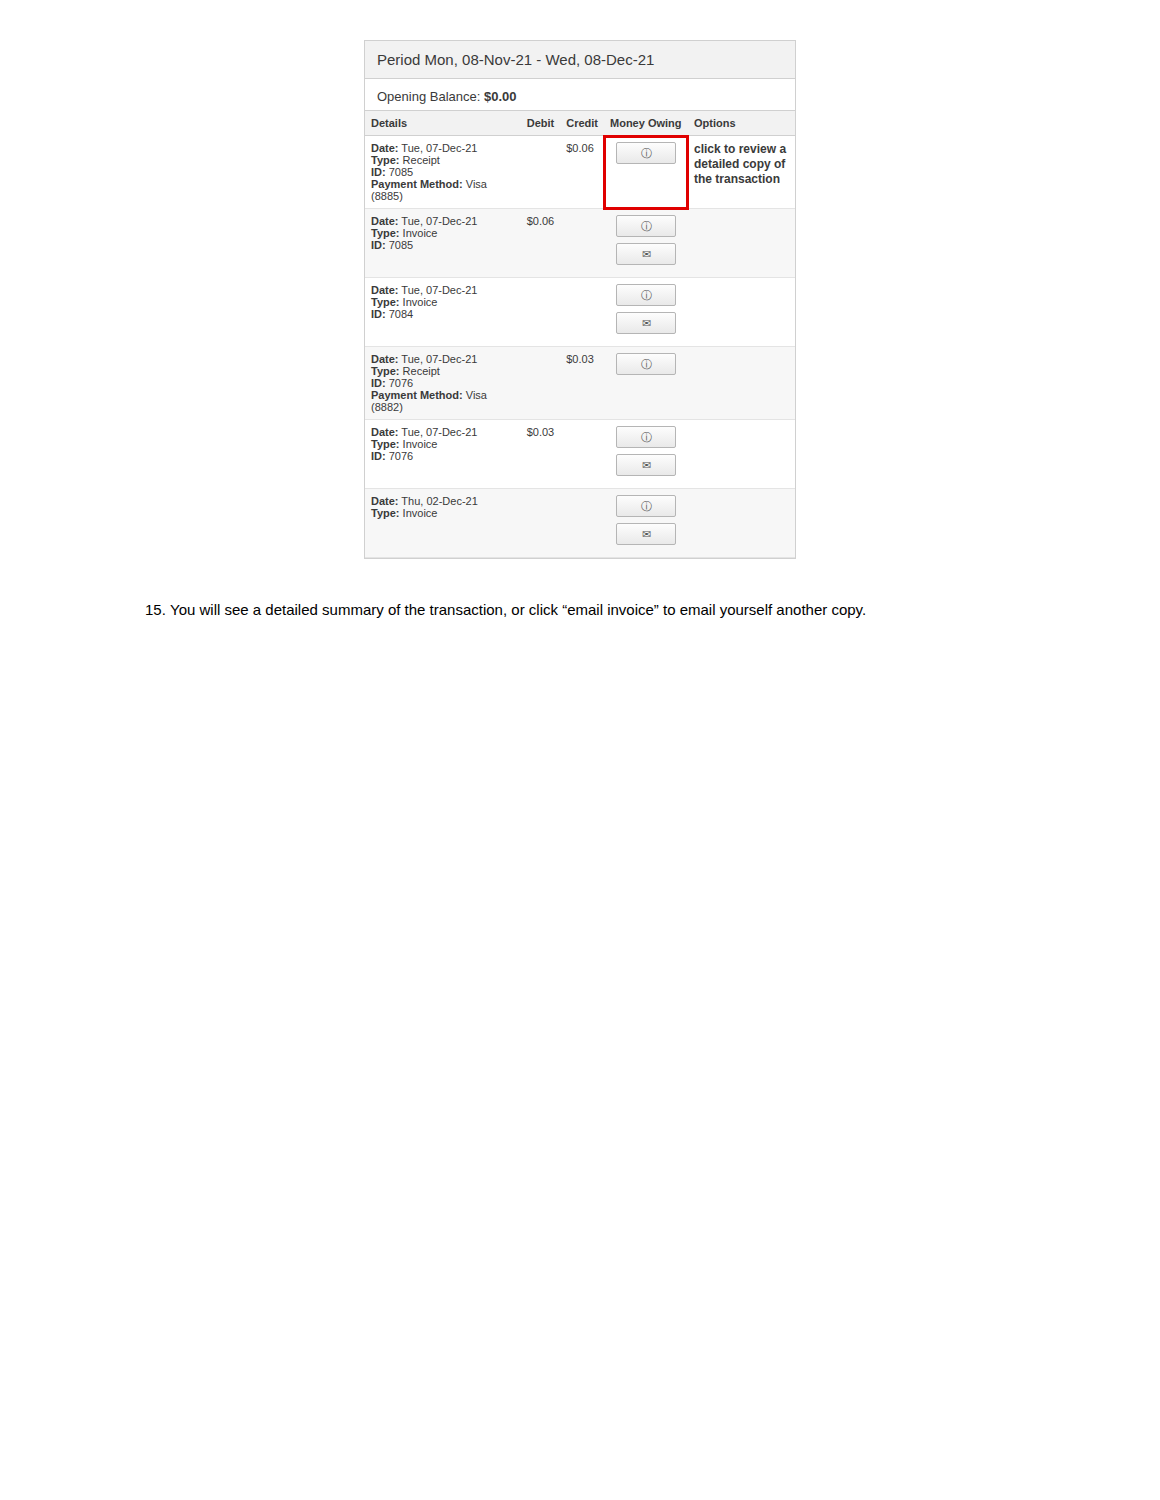Period Mon, 08-Nov-21 - Wed, 08-Dec-21
Opening Balance: $0.00
| Details | Debit | Credit | Money Owing | Options |
| --- | --- | --- | --- | --- |
| Date: Tue, 07-Dec-21 Type: Receipt ID: 7085 Payment Method: Visa (8885) | | $0.06 | ⓘ | click to review a detailed copy of the transaction |
| Date: Tue, 07-Dec-21 Type: Invoice ID: 7085 | $0.06 | | ⓘ ✉ | |
| Date: Tue, 07-Dec-21 Type: Invoice ID: 7084 | | | ⓘ ✉ | |
| Date: Tue, 07-Dec-21 Type: Receipt ID: 7076 Payment Method: Visa (8882) | | $0.03 | ⓘ | |
| Date: Tue, 07-Dec-21 Type: Invoice ID: 7076 | $0.03 | | ⓘ ✉ | |
| Date: Thu, 02-Dec-21 Type: Invoice | | | ⓘ ✉ | |
You will see a detailed summary of the transaction, or click “email invoice” to email yourself another copy.